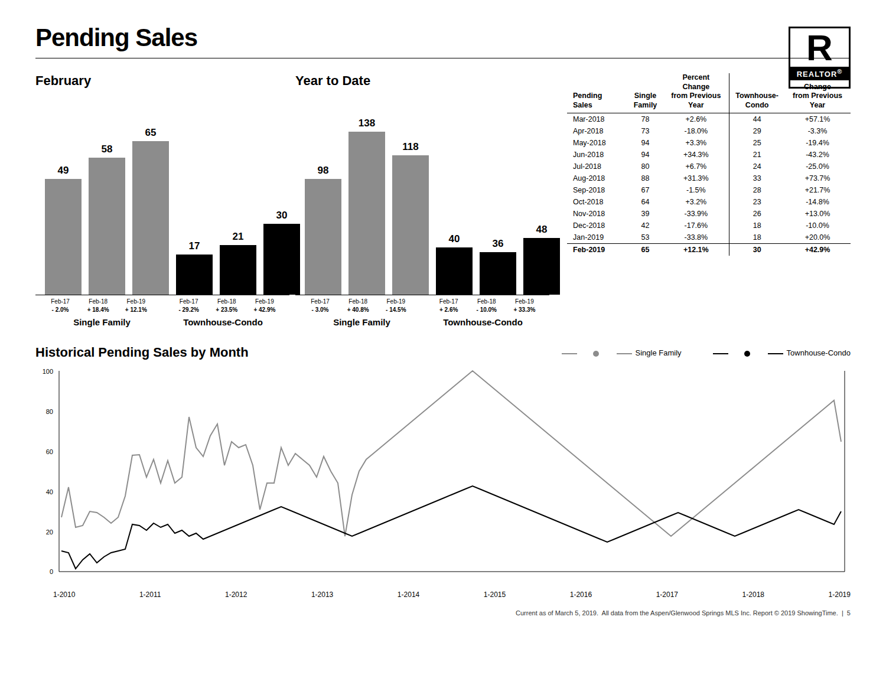Pending Sales
R
REALTOR®
February
49
58
65
17
21
30
Feb-17
- 2.0%
Feb-18
+ 18.4%
Feb-19
+ 12.1%
Feb-17
- 29.2%
Feb-18
+ 23.5%
Feb-19
+ 42.9%
Single Family
Townhouse-Condo
Year to Date
98
138
118
40
36
48
Feb-17
- 3.0%
Feb-18
+ 40.8%
Feb-19
- 14.5%
Feb-17
+ 2.6%
Feb-18
- 10.0%
Feb-19
+ 33.3%
Single Family
Townhouse-Condo
| Pending Sales | Single Family | Percent Change from Previous Year | Townhouse- Condo | Percent Change from Previous Year |
| --- | --- | --- | --- | --- |
| Mar-2018 | 78 | +2.6% | 44 | +57.1% |
| Apr-2018 | 73 | -18.0% | 29 | -3.3% |
| May-2018 | 94 | +3.3% | 25 | -19.4% |
| Jun-2018 | 94 | +34.3% | 21 | -43.2% |
| Jul-2018 | 80 | +6.7% | 24 | -25.0% |
| Aug-2018 | 88 | +31.3% | 33 | +73.7% |
| Sep-2018 | 67 | -1.5% | 28 | +21.7% |
| Oct-2018 | 64 | +3.2% | 23 | -14.8% |
| Nov-2018 | 39 | -33.9% | 26 | +13.0% |
| Dec-2018 | 42 | -17.6% | 18 | -10.0% |
| Jan-2019 | 53 | -33.8% | 18 | +20.0% |
| Feb-2019 | 65 | +12.1% | 30 | +42.9% |
Historical Pending Sales by Month
Single Family Townhouse-Condo
100 80 60 40 20 0
1-2010 1-2011 1-2012 1-2013 1-2014 1-2015 1-2016 1-2017 1-2018 1-2019
Current as of March 5, 2019. All data from the Aspen/Glenwood Springs MLS Inc. Report © 2019 ShowingTime. | 5